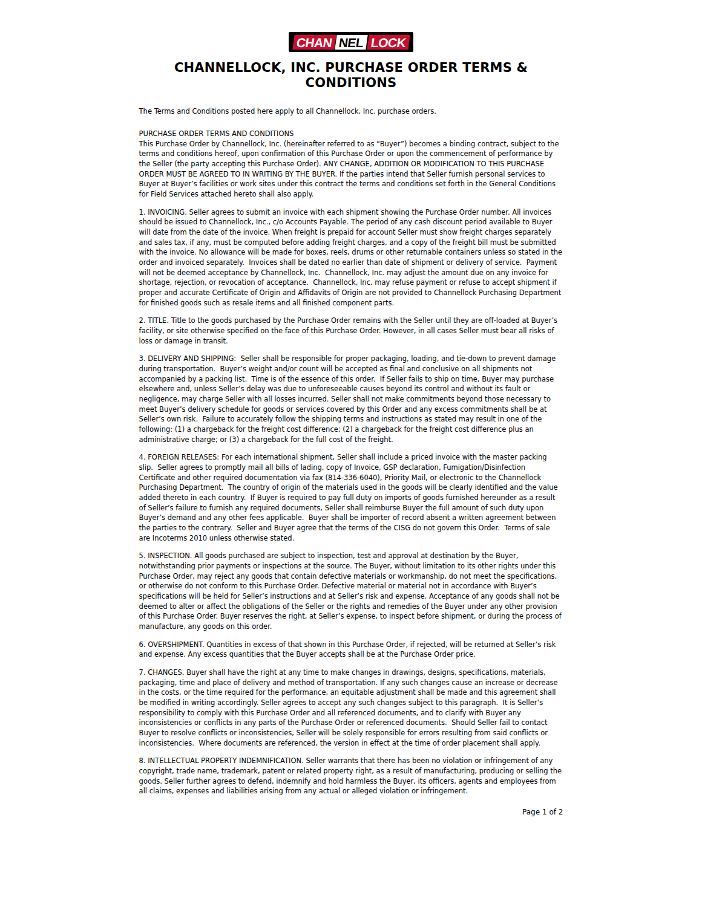CHAN NEL LOCK
CHANNELLOCK, INC. PURCHASE ORDER TERMS & CONDITIONS
The Terms and Conditions posted here apply to all Channellock, Inc. purchase orders.
PURCHASE ORDER TERMS AND CONDITIONS
This Purchase Order by Channellock, Inc. (hereinafter referred to as “Buyer”) becomes a binding contract, subject to the terms and conditions hereof, upon confirmation of this Purchase Order or upon the commencement of performance by the Seller (the party accepting this Purchase Order). ANY CHANGE, ADDITION OR MODIFICATION TO THIS PURCHASE ORDER MUST BE AGREED TO IN WRITING BY THE BUYER. If the parties intend that Seller furnish personal services to Buyer at Buyer’s facilities or work sites under this contract the terms and conditions set forth in the General Conditions for Field Services attached hereto shall also apply.
1. INVOICING. Seller agrees to submit an invoice with each shipment showing the Purchase Order number. All invoices should be issued to Channellock, Inc., c/o Accounts Payable. The period of any cash discount period available to Buyer will date from the date of the invoice. When freight is prepaid for account Seller must show freight charges separately and sales tax, if any, must be computed before adding freight charges, and a copy of the freight bill must be submitted with the invoice. No allowance will be made for boxes, reels, drums or other returnable containers unless so stated in the order and invoiced separately. Invoices shall be dated no earlier than date of shipment or delivery of service. Payment will not be deemed acceptance by Channellock, Inc. Channellock, Inc. may adjust the amount due on any invoice for shortage, rejection, or revocation of acceptance. Channellock, Inc. may refuse payment or refuse to accept shipment if proper and accurate Certificate of Origin and Affidavits of Origin are not provided to Channellock Purchasing Department for finished goods such as resale items and all finished component parts.
2. TITLE. Title to the goods purchased by the Purchase Order remains with the Seller until they are off-loaded at Buyer’s facility, or site otherwise specified on the face of this Purchase Order. However, in all cases Seller must bear all risks of loss or damage in transit.
3. DELIVERY AND SHIPPING: Seller shall be responsible for proper packaging, loading, and tie-down to prevent damage during transportation. Buyer’s weight and/or count will be accepted as final and conclusive on all shipments not accompanied by a packing list. Time is of the essence of this order. If Seller fails to ship on time, Buyer may purchase elsewhere and, unless Seller’s delay was due to unforeseeable causes beyond its control and without its fault or negligence, may charge Seller with all losses incurred. Seller shall not make commitments beyond those necessary to meet Buyer’s delivery schedule for goods or services covered by this Order and any excess commitments shall be at Seller’s own risk. Failure to accurately follow the shipping terms and instructions as stated may result in one of the following: (1) a chargeback for the freight cost difference; (2) a chargeback for the freight cost difference plus an administrative charge; or (3) a chargeback for the full cost of the freight.
4. FOREIGN RELEASES: For each international shipment, Seller shall include a priced invoice with the master packing slip. Seller agrees to promptly mail all bills of lading, copy of Invoice, GSP declaration, Fumigation/Disinfection Certificate and other required documentation via fax (814-336-6040), Priority Mail, or electronic to the Channellock Purchasing Department. The country of origin of the materials used in the goods will be clearly identified and the value added thereto in each country. If Buyer is required to pay full duty on imports of goods furnished hereunder as a result of Seller’s failure to furnish any required documents, Seller shall reimburse Buyer the full amount of such duty upon Buyer’s demand and any other fees applicable. Buyer shall be importer of record absent a written agreement between the parties to the contrary. Seller and Buyer agree that the terms of the CISG do not govern this Order. Terms of sale are Incoterms 2010 unless otherwise stated.
5. INSPECTION. All goods purchased are subject to inspection, test and approval at destination by the Buyer, notwithstanding prior payments or inspections at the source. The Buyer, without limitation to its other rights under this Purchase Order, may reject any goods that contain defective materials or workmanship, do not meet the specifications, or otherwise do not conform to this Purchase Order. Defective material or material not in accordance with Buyer’s specifications will be held for Seller’s instructions and at Seller’s risk and expense. Acceptance of any goods shall not be deemed to alter or affect the obligations of the Seller or the rights and remedies of the Buyer under any other provision of this Purchase Order. Buyer reserves the right, at Seller’s expense, to inspect before shipment, or during the process of manufacture, any goods on this order.
6. OVERSHIPMENT. Quantities in excess of that shown in this Purchase Order, if rejected, will be returned at Seller’s risk and expense. Any excess quantities that the Buyer accepts shall be at the Purchase Order price.
7. CHANGES. Buyer shall have the right at any time to make changes in drawings, designs, specifications, materials, packaging, time and place of delivery and method of transportation. If any such changes cause an increase or decrease in the costs, or the time required for the performance, an equitable adjustment shall be made and this agreement shall be modified in writing accordingly. Seller agrees to accept any such changes subject to this paragraph. It is Seller’s responsibility to comply with this Purchase Order and all referenced documents, and to clarify with Buyer any inconsistencies or conflicts in any parts of the Purchase Order or referenced documents. Should Seller fail to contact Buyer to resolve conflicts or inconsistencies, Seller will be solely responsible for errors resulting from said conflicts or inconsistencies. Where documents are referenced, the version in effect at the time of order placement shall apply.
8. INTELLECTUAL PROPERTY INDEMNIFICATION. Seller warrants that there has been no violation or infringement of any copyright, trade name, trademark, patent or related property right, as a result of manufacturing, producing or selling the goods. Seller further agrees to defend, indemnify and hold harmless the Buyer, its officers, agents and employees from all claims, expenses and liabilities arising from any actual or alleged violation or infringement.
Page 1 of 2